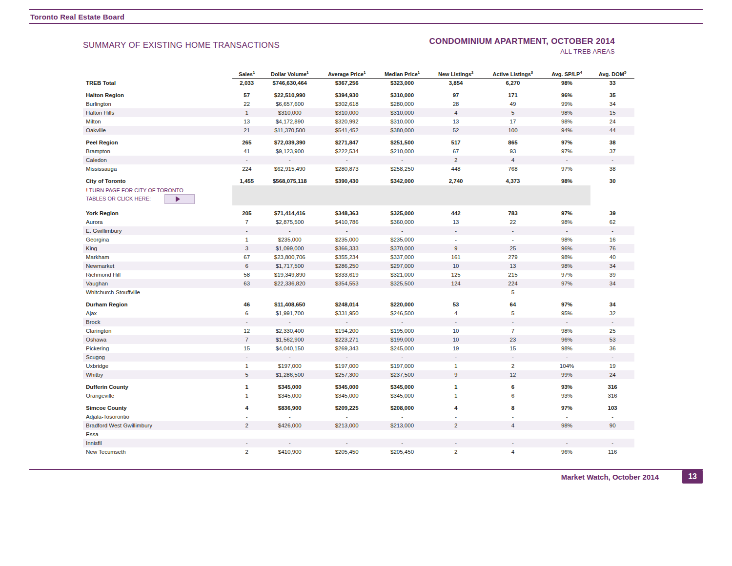Toronto Real Estate Board
Summary of Existing Home Transactions
Condominium Apartment, October 2014
ALL TREB AREAS
| | Sales 1 | Dollar Volume 1 | Average Price 1 | Median Price 1 | New Listings 2 | Active Listings 3 | Avg. SP/LP 4 | Avg. DOM 5 |
| --- | --- | --- | --- | --- | --- | --- | --- | --- |
| TREB Total | 2,033 | $746,630,464 | $367,256 | $323,000 | 3,854 | 6,270 | 98% | 33 |
| Halton Region | 57 | $22,510,990 | $394,930 | $310,000 | 97 | 171 | 96% | 35 |
| Burlington | 22 | $6,657,600 | $302,618 | $280,000 | 28 | 49 | 99% | 34 |
| Halton Hills | 1 | $310,000 | $310,000 | $310,000 | 4 | 5 | 98% | 15 |
| Milton | 13 | $4,172,890 | $320,992 | $310,000 | 13 | 17 | 98% | 24 |
| Oakville | 21 | $11,370,500 | $541,452 | $380,000 | 52 | 100 | 94% | 44 |
| Peel Region | 265 | $72,039,390 | $271,847 | $251,500 | 517 | 865 | 97% | 38 |
| Brampton | 41 | $9,123,900 | $222,534 | $210,000 | 67 | 93 | 97% | 37 |
| Caledon | - | - | - | - | 2 | 4 | - | - |
| Mississauga | 224 | $62,915,490 | $280,873 | $258,250 | 448 | 768 | 97% | 38 |
| City of Toronto | 1,455 | $568,075,118 | $390,430 | $342,000 | 2,740 | 4,373 | 98% | 30 |
| ! TURN PAGE FOR CITY OF TORONTO TABLES OR CLICK HERE: | | | | | | | |
| York Region | 205 | $71,414,416 | $348,363 | $325,000 | 442 | 783 | 97% | 39 |
| Aurora | 7 | $2,875,500 | $410,786 | $360,000 | 13 | 22 | 98% | 62 |
| E. Gwillimbury | - | - | - | - | - | - | - | - |
| Georgina | 1 | $235,000 | $235,000 | $235,000 | - | - | 98% | 16 |
| King | 3 | $1,099,000 | $366,333 | $370,000 | 9 | 25 | 96% | 76 |
| Markham | 67 | $23,800,706 | $355,234 | $337,000 | 161 | 279 | 98% | 40 |
| Newmarket | 6 | $1,717,500 | $286,250 | $297,000 | 10 | 13 | 98% | 34 |
| Richmond Hill | 58 | $19,349,890 | $333,619 | $321,000 | 125 | 215 | 97% | 39 |
| Vaughan | 63 | $22,336,820 | $354,553 | $325,500 | 124 | 224 | 97% | 34 |
| Whitchurch-Stouffville | - | - | - | - | - | 5 | - | - |
| Durham Region | 46 | $11,408,650 | $248,014 | $220,000 | 53 | 64 | 97% | 34 |
| Ajax | 6 | $1,991,700 | $331,950 | $246,500 | 4 | 5 | 95% | 32 |
| Brock | - | - | - | - | - | - | - | - |
| Clarington | 12 | $2,330,400 | $194,200 | $195,000 | 10 | 7 | 98% | 25 |
| Oshawa | 7 | $1,562,900 | $223,271 | $199,000 | 10 | 23 | 96% | 53 |
| Pickering | 15 | $4,040,150 | $269,343 | $245,000 | 19 | 15 | 98% | 36 |
| Scugog | - | - | - | - | - | - | - | - |
| Uxbridge | 1 | $197,000 | $197,000 | $197,000 | 1 | 2 | 104% | 19 |
| Whitby | 5 | $1,286,500 | $257,300 | $237,500 | 9 | 12 | 99% | 24 |
| Dufferin County | 1 | $345,000 | $345,000 | $345,000 | 1 | 6 | 93% | 316 |
| Orangeville | 1 | $345,000 | $345,000 | $345,000 | 1 | 6 | 93% | 316 |
| Simcoe County | 4 | $836,900 | $209,225 | $208,000 | 4 | 8 | 97% | 103 |
| Adjala-Tosorontio | - | - | - | - | - | - | - | - |
| Bradford West Gwillimbury | 2 | $426,000 | $213,000 | $213,000 | 2 | 4 | 98% | 90 |
| Essa | - | - | - | - | - | - | - | - |
| Innisfil | - | - | - | - | - | - | - | - |
| New Tecumseth | 2 | $410,900 | $205,450 | $205,450 | 2 | 4 | 96% | 116 |
Market Watch, October 2014
13